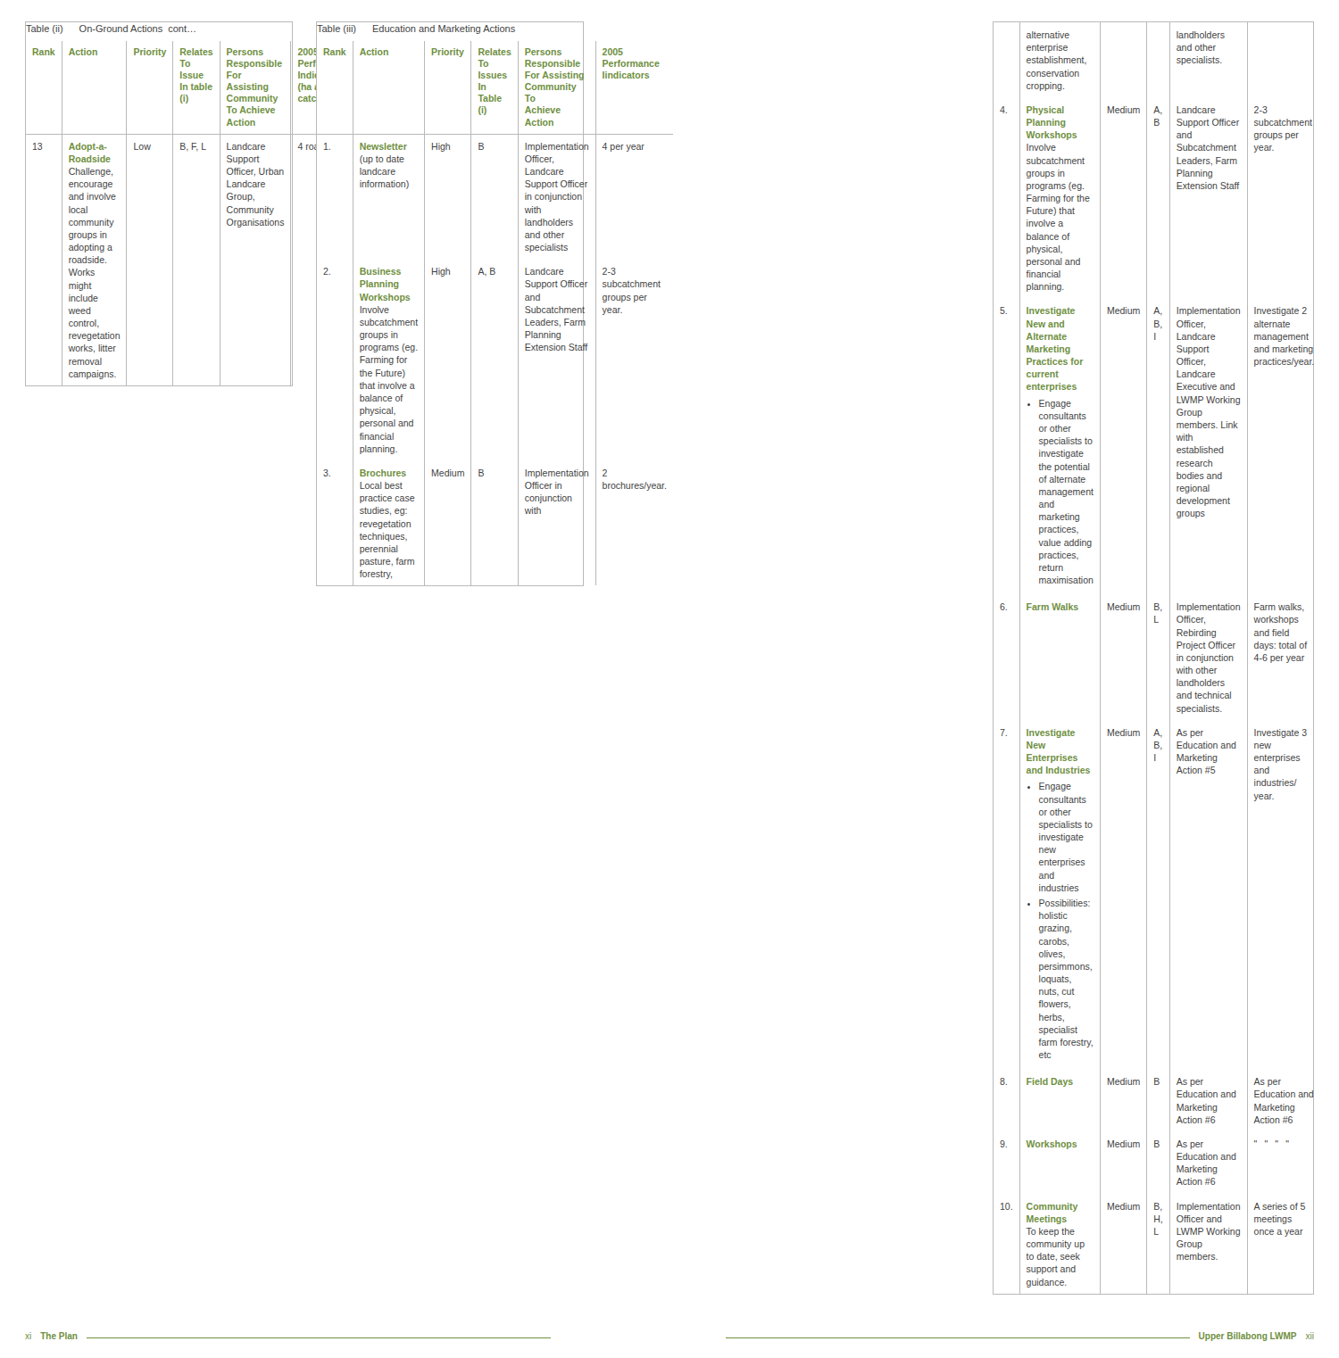Table (ii) On-Ground Actions cont…
| Rank | Action | Priority | Relates To Issue In table (i) | Persons Responsible For Assisting Community To Achieve Action | 2005 Performance Indicators (ha and % of catchment) |
| --- | --- | --- | --- | --- | --- |
| 13 | Adopt-a-Roadside Challenge, encourage and involve local community groups in adopting a roadside. Works might include weed control, revegetation works, litter removal campaigns. | Low | B, F, L | Landcare Support Officer, Urban Landcare Group, Community Organisations | 4 roadsides |
Table (iii) Education and Marketing Actions
| Rank | Action | Priority | Relates To Issues In Table (i) | Persons Responsible For Assisting Community To Achieve Action | 2005 Performance Iindicators |
| --- | --- | --- | --- | --- | --- |
| 1. | Newsletter (up to date landcare information) | High | B | Implementation Officer, Landcare Support Officer in conjunction with landholders and other specialists | 4 per year |
| 2. | Business Planning Workshops Involve subcatchment groups in programs (eg. Farming for the Future) that involve a balance of physical, personal and financial planning. | High | A, B | Landcare Support Officer and Subcatchment Leaders, Farm Planning Extension Staff | 2-3 subcatchment groups per year. |
| 3. | Brochures Local best practice case studies, eg: revegetation techniques, perennial pasture, farm forestry, | Medium | B | Implementation Officer in conjunction with | 2 brochures/year. |
| | alternative enterprise establishment, conservation cropping. | | | landholders and other specialists. | |
| 4. | Physical Planning Workshops Involve subcatchment groups in programs (eg. Farming for the Future) that involve a balance of physical, personal and financial planning. | Medium | A, B | Landcare Support Officer and Subcatchment Leaders, Farm Planning Extension Staff | 2-3 subcatchment groups per year. |
| 5. | Investigate New and Alternate Marketing Practices for current enterprises Engage consultants or other specialists to investigate the potential of alternate management and marketing practices, value adding practices, return maximisation | Medium | A, B, I | Implementation Officer, Landcare Support Officer, Landcare Executive and LWMP Working Group members. Link with established research bodies and regional development groups | Investigate 2 alternate management and marketing practices/year. |
| 6. | Farm Walks | Medium | B, L | Implementation Officer, Rebirding Project Officer in conjunction with other landholders and technical specialists. | Farm walks, workshops and field days: total of 4-6 per year |
| 7. | Investigate New Enterprises and Industries Engage consultants or other specialists to investigate new enterprises and industries Possibilities: holistic grazing, carobs, olives, persimmons, loquats, nuts, cut flowers, herbs, specialist farm forestry, etc | Medium | A, B, I | As per Education and Marketing Action #5 | Investigate 3 new enterprises and industries/ year. |
| 8. | Field Days | Medium | B | As per Education and Marketing Action #6 | As per Education and Marketing Action #6 |
| 9. | Workshops | Medium | B | As per Education and Marketing Action #6 | " " " " |
| 10. | Community Meetings To keep the community up to date, seek support and guidance. | Medium | B, H, L | Implementation Officer and LWMP Working Group members. | A series of 5 meetings once a year |
xi The Plan
Upper Billabong LWMP xii